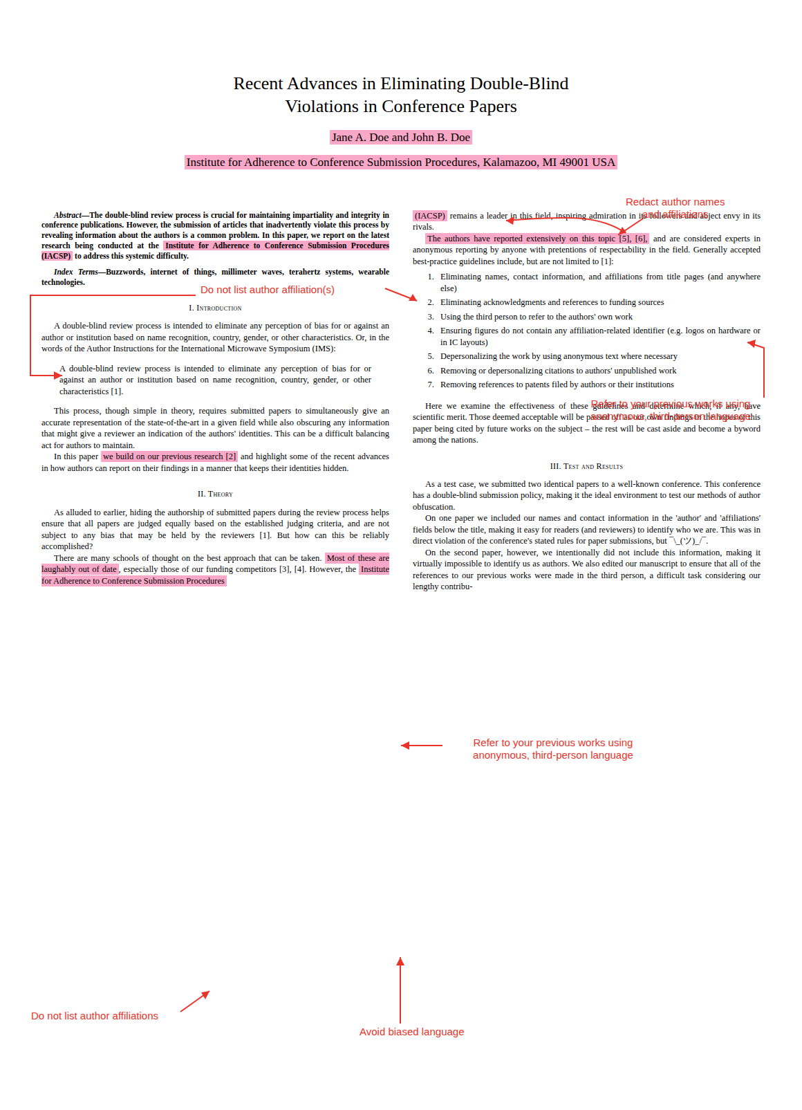Recent Advances in Eliminating Double-Blind
Violations in Conference Papers
Jane A. Doe and John B. Doe
Institute for Adherence to Conference Submission Procedures, Kalamazoo, MI 49001 USA
Redact author names
and affiliations
Do not list author affiliation(s)
Abstract—The double-blind review process is crucial for maintaining impartiality and integrity in conference publications. However, the submission of articles that inadvertently violate this process by revealing information about the authors is a common problem. In this paper, we report on the latest research being conducted at the Institute for Adherence to Conference Submission Procedures (IACSP) to address this systemic difficulty.
Index Terms—Buzzwords, internet of things, millimeter waves, terahertz systems, wearable technologies.
I. Introduction
A double-blind review process is intended to eliminate any perception of bias for or against an author or institution based on name recognition, country, gender, or other characteristics. Or, in the words of the Author Instructions for the International Microwave Symposium (IMS):
A double-blind review process is intended to eliminate any perception of bias for or against an author or institution based on name recognition, country, gender, or other characteristics [1].
This process, though simple in theory, requires submitted papers to simultaneously give an accurate representation of the state-of-the-art in a given field while also obscuring any information that might give a reviewer an indication of the authors' identities. This can be a difficult balancing act for authors to maintain.
In this paper we build on our previous research [2] and highlight some of the recent advances in how authors can report on their findings in a manner that keeps their identities hidden.
II. Theory
As alluded to earlier, hiding the authorship of submitted papers during the review process helps ensure that all papers are judged equally based on the established judging criteria, and are not subject to any bias that may be held by the reviewers [1]. But how can this be reliably accomplished?
There are many schools of thought on the best approach that can be taken. Most of these are laughably out of date, especially those of our funding competitors [3], [4]. However, the Institute for Adherence to Conference Submission Procedures
(IACSP) remains a leader in this field, inspiring admiration in its followers and abject envy in its rivals.
The authors have reported extensively on this topic [5], [6], and are considered experts in anonymous reporting by anyone with pretentions of respectability in the field. Generally accepted best-practice guidelines include, but are not limited to [1]:
Eliminating names, contact information, and affiliations from title pages (and anywhere else)
Eliminating acknowledgments and references to funding sources
Using the third person to refer to the authors' own work
Ensuring figures do not contain any affiliation-related identifier (e.g. logos on hardware or in IC layouts)
Depersonalizing the work by using anonymous text where necessary
Removing or depersonalizing citations to authors' unpublished work
Removing references to patents filed by authors or their institutions
Here we examine the effectiveness of these guidelines and determine which, if any, have scientific merit. Those deemed acceptable will be passed off as our own findings in the hopes of this paper being cited by future works on the subject – the rest will be cast aside and become a byword among the nations.
III. Test and Results
As a test case, we submitted two identical papers to a well-known conference. This conference has a double-blind submission policy, making it the ideal environment to test our methods of author obfuscation.
On one paper we included our names and contact information in the 'author' and 'affiliations' fields below the title, making it easy for readers (and reviewers) to identify who we are. This was in direct violation of the conference's stated rules for paper submissions, but ¯\_(ツ)_/¯.
On the second paper, however, we intentionally did not include this information, making it virtually impossible to identify us as authors. We also edited our manuscript to ensure that all of the references to our previous works were made in the third person, a difficult task considering our lengthy contribu-
Refer to your previous works using
anonymous, third-person language
Refer to your previous works using
anonymous, third-person language
Do not list author affiliations
Avoid biased language